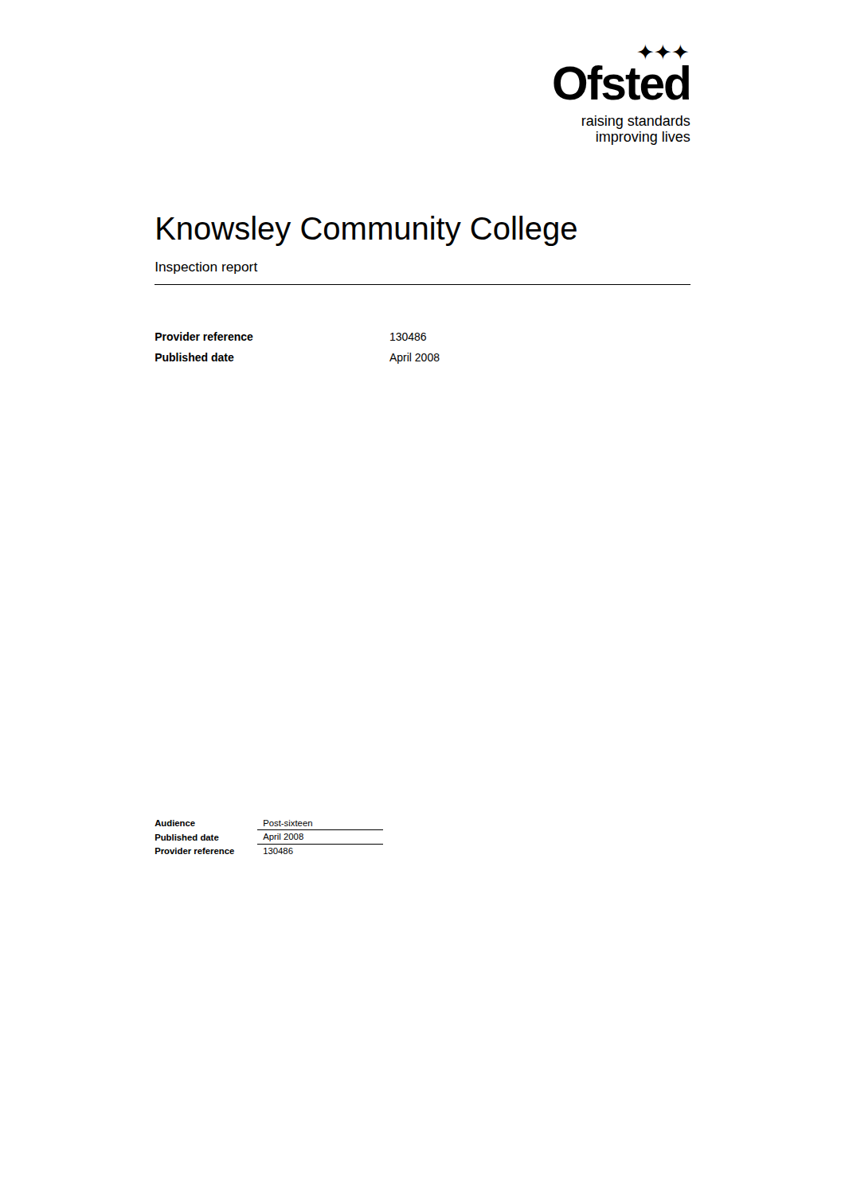✦✦✦
Ofsted
raising standards
improving lives
Knowsley Community College
Inspection report
| Provider reference | 130486 |
| Published date | April 2008 |
| Audience | Post-sixteen |
| Published date | April 2008 |
| Provider reference | 130486 |